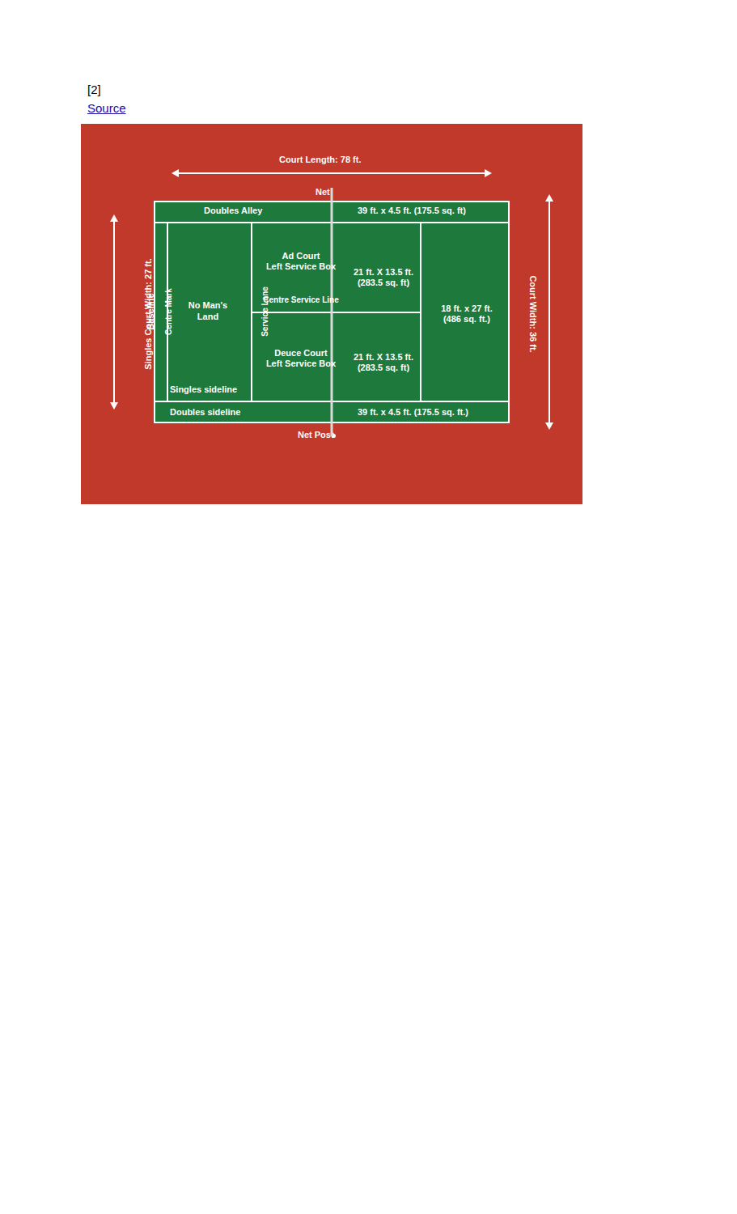[2]
Source
Court Length: 78 ft.
Net Net Post Singles Court Width: 27 ft.
Court Width: 36 ft.
Doubles Alley 39 ft. x 4.5 ft. (175.5 sq. ft) 39 ft. x 4.5 ft. (175.5 sq. ft.) Doubles sideline Singles sideline Centre Mark No Man's
Land Service Lane Ad Court
Left Service Box Centre Service Line Deuce Court
Left Service Box 21 ft. X 13.5 ft.
(283.5 sq. ft) 21 ft. X 13.5 ft.
(283.5 sq. ft) 18 ft. x 27 ft.
(486 sq. ft.) Baseline